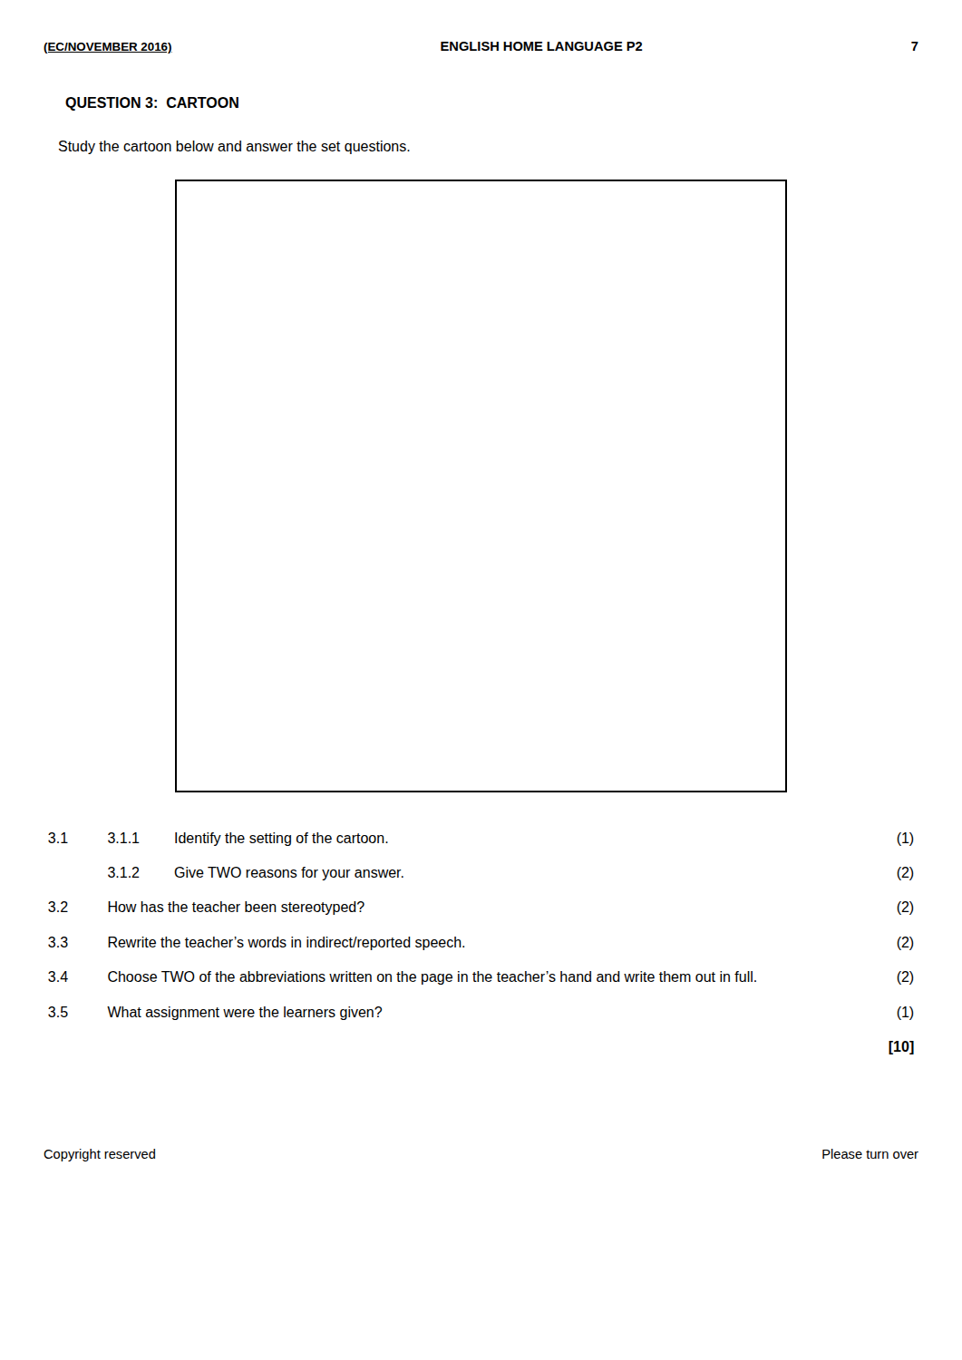(EC/NOVEMBER 2016) ENGLISH HOME LANGUAGE P2 7
QUESTION 3: CARTOON
Study the cartoon below and answer the set questions.
| 3.1 | 3.1.1 | Identify the setting of the cartoon. | (1) |
| | 3.1.2 | Give TWO reasons for your answer. | (2) |
| 3.2 | How has the teacher been stereotyped? | (2) |
| 3.3 | Rewrite the teacher’s words in indirect/reported speech. | (2) |
| 3.4 | Choose TWO of the abbreviations written on the page in the teacher’s hand and write them out in full. | (2) |
| 3.5 | What assignment were the learners given? | (1) |
| | [10] |
Copyright reserved Please turn over